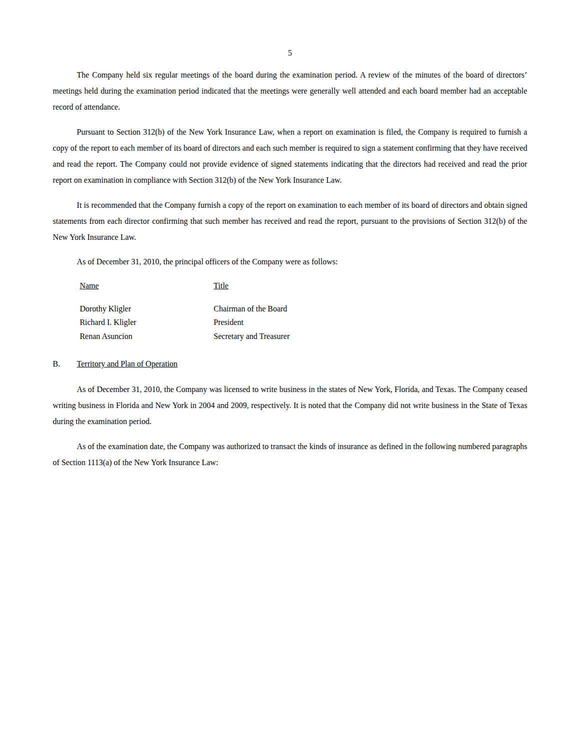5
The Company held six regular meetings of the board during the examination period. A review of the minutes of the board of directors’ meetings held during the examination period indicated that the meetings were generally well attended and each board member had an acceptable record of attendance.
Pursuant to Section 312(b) of the New York Insurance Law, when a report on examination is filed, the Company is required to furnish a copy of the report to each member of its board of directors and each such member is required to sign a statement confirming that they have received and read the report. The Company could not provide evidence of signed statements indicating that the directors had received and read the prior report on examination in compliance with Section 312(b) of the New York Insurance Law.
It is recommended that the Company furnish a copy of the report on examination to each member of its board of directors and obtain signed statements from each director confirming that such member has received and read the report, pursuant to the provisions of Section 312(b) of the New York Insurance Law.
As of December 31, 2010, the principal officers of the Company were as follows:
| Name | Title |
| --- | --- |
| Dorothy Kligler | Chairman of the Board |
| Richard I. Kligler | President |
| Renan Asuncion | Secretary and Treasurer |
B. Territory and Plan of Operation
As of December 31, 2010, the Company was licensed to write business in the states of New York, Florida, and Texas. The Company ceased writing business in Florida and New York in 2004 and 2009, respectively. It is noted that the Company did not write business in the State of Texas during the examination period.
As of the examination date, the Company was authorized to transact the kinds of insurance as defined in the following numbered paragraphs of Section 1113(a) of the New York Insurance Law: